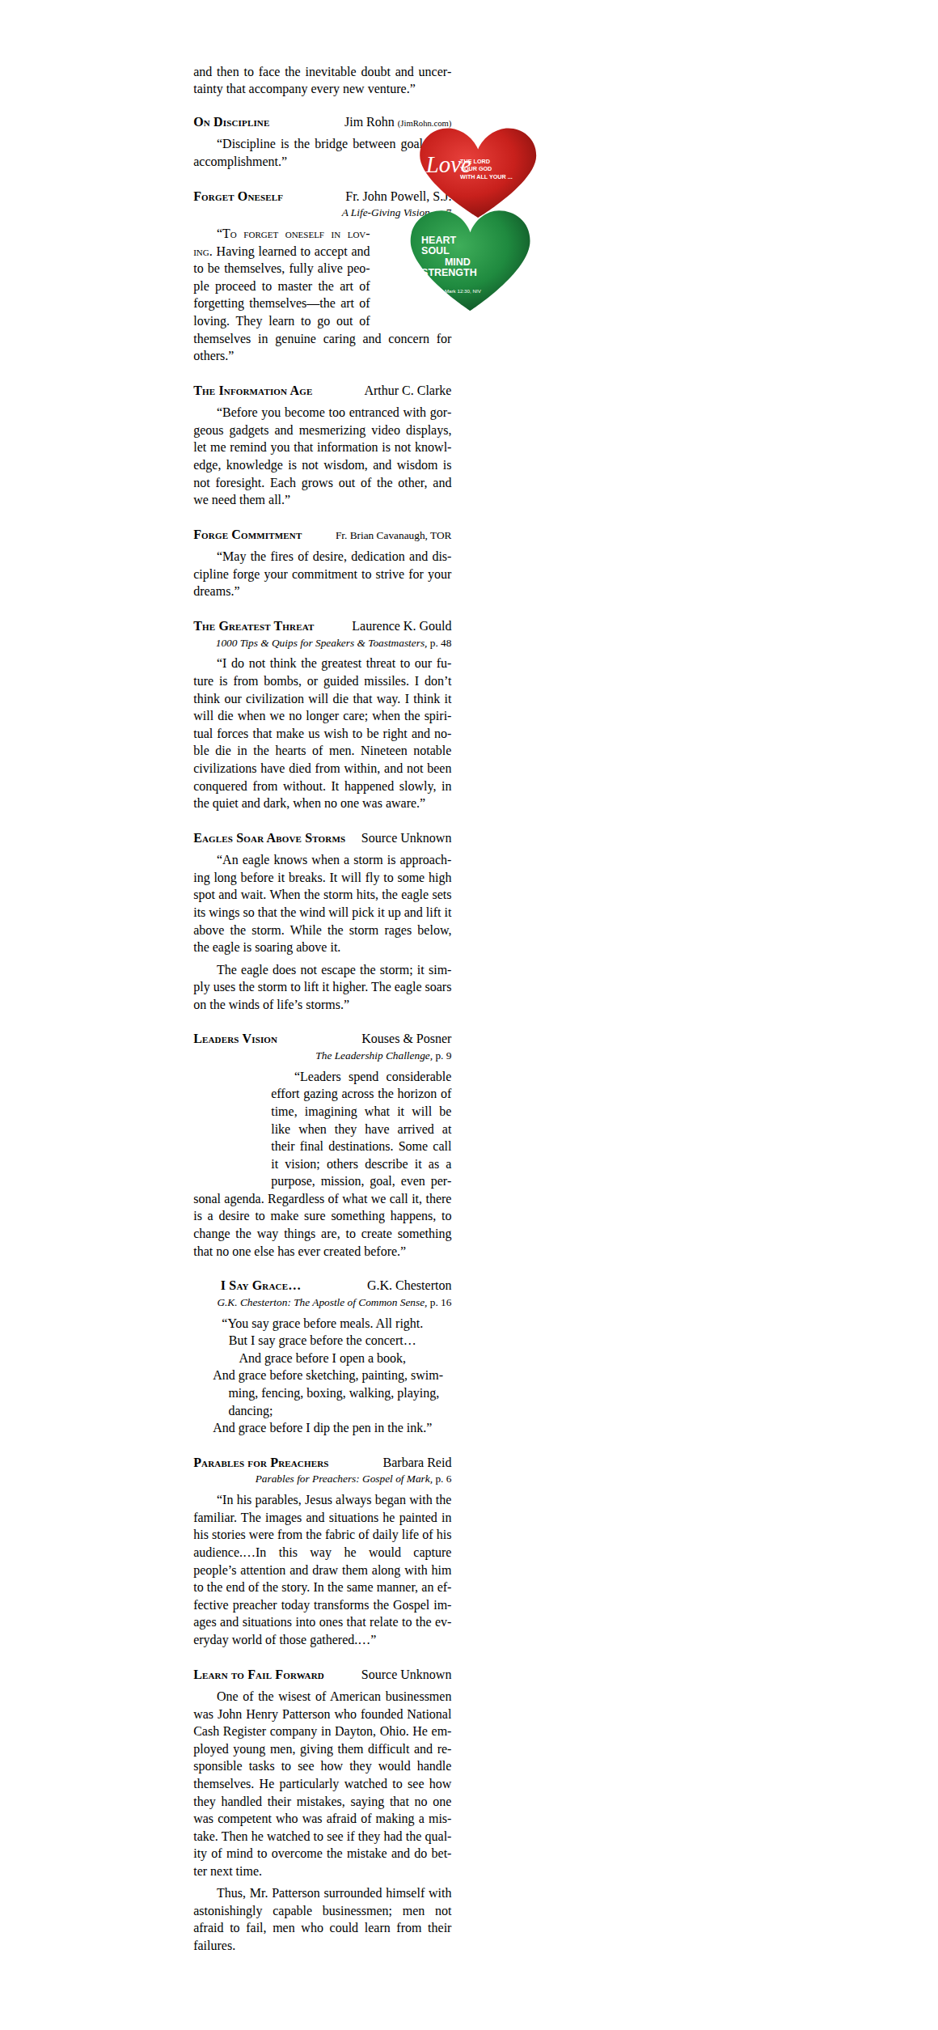Love THE LORD YOUR GOD WITH ALL YOUR ... HEART SOUL MIND STRENGTH Mark 12:30, NIV
and then to face the inevitable doubt and uncertainty that accompany every new venture.”
On Discipline Jim Rohn (JimRohn.com)
“Discipline is the bridge between goals and accomplishment.”
Forget Oneself Fr. John Powell, S.J.
A Life-Giving Vision, p. 7
“To forget oneself in loving. Having learned to accept and to be themselves, fully alive people proceed to master the art of forgetting themselves—the art of loving. They learn to go out of themselves in genuine caring and concern for others.”
The Information Age Arthur C. Clarke
“Before you become too entranced with gorgeous gadgets and mesmerizing video displays, let me remind you that information is not knowledge, knowledge is not wisdom, and wisdom is not foresight. Each grows out of the other, and we need them all.”
Forge Commitment Fr. Brian Cavanaugh, TOR
“May the fires of desire, dedication and discipline forge your commitment to strive for your dreams.”
The Greatest Threat Laurence K. Gould
1000 Tips & Quips for Speakers & Toastmasters, p. 48
“I do not think the greatest threat to our future is from bombs, or guided missiles. I don’t think our civilization will die that way. I think it will die when we no longer care; when the spiritual forces that make us wish to be right and noble die in the hearts of men. Nineteen notable civilizations have died from within, and not been conquered from without. It happened slowly, in the quiet and dark, when no one was aware.”
Eagles Soar Above Storms Source Unknown
“An eagle knows when a storm is approaching long before it breaks. It will fly to some high spot and wait. When the storm hits, the eagle sets its wings so that the wind will pick it up and lift it above the storm. While the storm rages below, the eagle is soaring above it.
The eagle does not escape the storm; it simply uses the storm to lift it higher. The eagle soars on the winds of life’s storms.”
Leaders Vision Kouses & Posner
The Leadership Challenge, p. 9
“Leaders spend considerable effort gazing across the horizon of time, imagining what it will be like when they have arrived at their final destinations. Some call it vision; others describe it as a purpose, mission, goal, even personal agenda. Regardless of what we call it, there is a desire to make sure something happens, to change the way things are, to create something that no one else has ever created before.”
I Say Grace… G.K. Chesterton
G.K. Chesterton: The Apostle of Common Sense, p. 16
“You say grace before meals. All right.
But I say grace before the concert…
And grace before I open a book,
And grace before sketching, painting, swimming, fencing, boxing, walking, playing, dancing;
And grace before I dip the pen in the ink.”
Parables for Preachers Barbara Reid
Parables for Preachers: Gospel of Mark, p. 6
“In his parables, Jesus always began with the familiar. The images and situations he painted in his stories were from the fabric of daily life of his audience.…In this way he would capture people’s attention and draw them along with him to the end of the story. In the same manner, an effective preacher today transforms the Gospel images and situations into ones that relate to the everyday world of those gathered.…”
Learn to Fail Forward Source Unknown
One of the wisest of American businessmen was John Henry Patterson who founded National Cash Register company in Dayton, Ohio. He employed young men, giving them difficult and responsible tasks to see how they would handle themselves. He particularly watched to see how they handled their mistakes, saying that no one was competent who was afraid of making a mistake. Then he watched to see if they had the quality of mind to overcome the mistake and do better next time.
Thus, Mr. Patterson surrounded himself with astonishingly capable businessmen; men not afraid to fail, men who could learn from their failures.